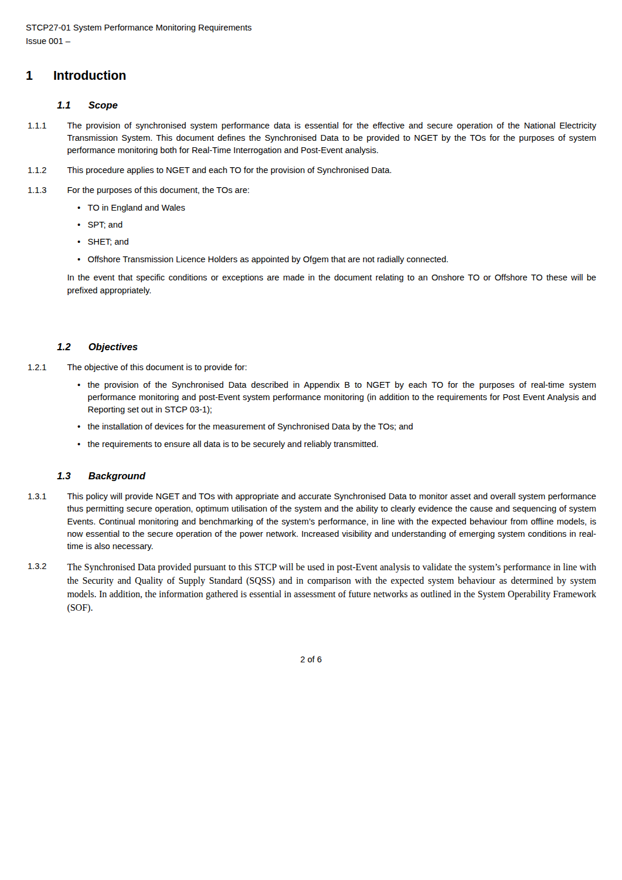STCP27-01 System Performance Monitoring Requirements
Issue 001 –
1 Introduction
1.1 Scope
1.1.1
The provision of synchronised system performance data is essential for the effective and secure operation of the National Electricity Transmission System. This document defines the Synchronised Data to be provided to NGET by the TOs for the purposes of system performance monitoring both for Real-Time Interrogation and Post-Event analysis.
1.1.2
This procedure applies to NGET and each TO for the provision of Synchronised Data.
1.1.3
For the purposes of this document, the TOs are:
TO in England and Wales
SPT; and
SHET; and
Offshore Transmission Licence Holders as appointed by Ofgem that are not radially connected.
In the event that specific conditions or exceptions are made in the document relating to an Onshore TO or Offshore TO these will be prefixed appropriately.
1.2 Objectives
1.2.1
The objective of this document is to provide for:
the provision of the Synchronised Data described in Appendix B to NGET by each TO for the purposes of real-time system performance monitoring and post-Event system performance monitoring (in addition to the requirements for Post Event Analysis and Reporting set out in STCP 03-1);
the installation of devices for the measurement of Synchronised Data by the TOs; and
the requirements to ensure all data is to be securely and reliably transmitted.
1.3 Background
1.3.1
This policy will provide NGET and TOs with appropriate and accurate Synchronised Data to monitor asset and overall system performance thus permitting secure operation, optimum utilisation of the system and the ability to clearly evidence the cause and sequencing of system Events. Continual monitoring and benchmarking of the system’s performance, in line with the expected behaviour from offline models, is now essential to the secure operation of the power network. Increased visibility and understanding of emerging system conditions in real-time is also necessary.
1.3.2
The Synchronised Data provided pursuant to this STCP will be used in post-Event analysis to validate the system’s performance in line with the Security and Quality of Supply Standard (SQSS) and in comparison with the expected system behaviour as determined by system models. In addition, the information gathered is essential in assessment of future networks as outlined in the System Operability Framework (SOF).
2 of 6